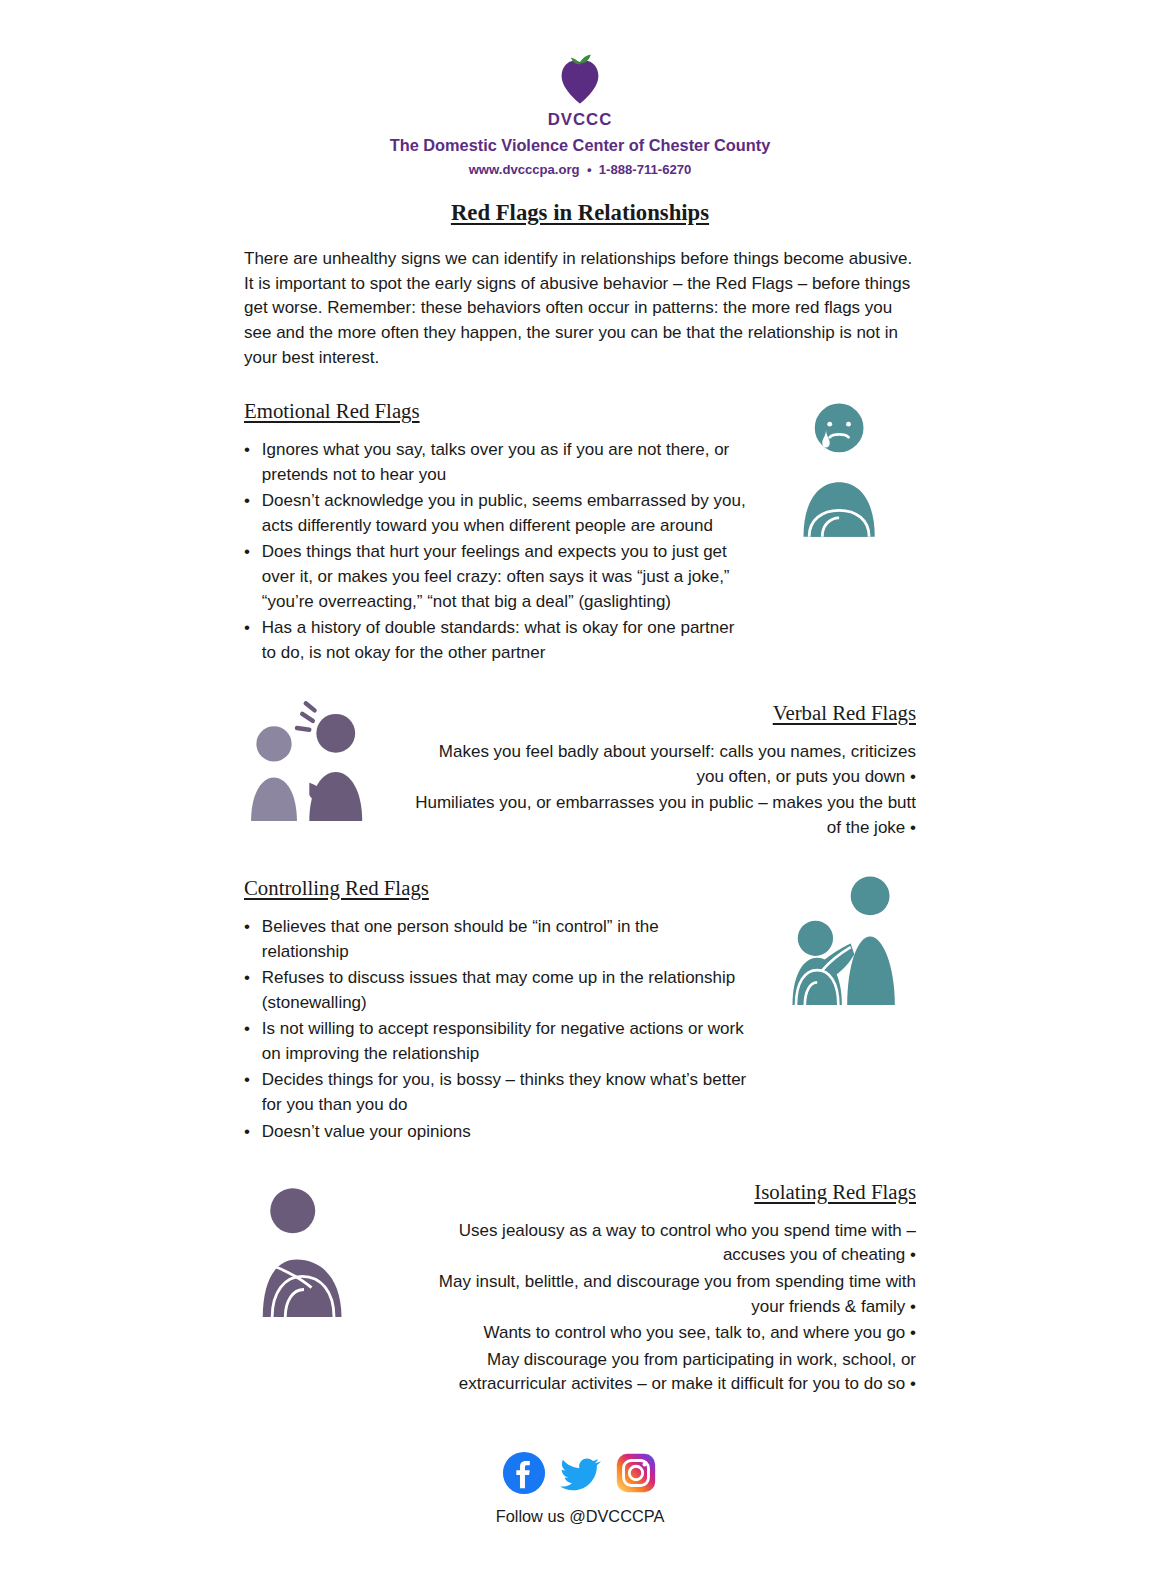DVCCC
The Domestic Violence Center of Chester County
www.dvcccpa.org • 1-888-711-6270
Red Flags in Relationships
There are unhealthy signs we can identify in relationships before things become abusive. It is important to spot the early signs of abusive behavior – the Red Flags – before things get worse. Remember: these behaviors often occur in patterns: the more red flags you see and the more often they happen, the surer you can be that the relationship is not in your best interest.
Emotional Red Flags
Ignores what you say, talks over you as if you are not there, or pretends not to hear you
Doesn’t acknowledge you in public, seems embarrassed by you, acts differently toward you when different people are around
Does things that hurt your feelings and expects you to just get over it, or makes you feel crazy: often says it was “just a joke,” “you’re overreacting,” “not that big a deal” (gaslighting)
Has a history of double standards: what is okay for one partner to do, is not okay for the other partner
Verbal Red Flags
Makes you feel badly about yourself: calls you names, criticizes you often, or puts you down
Humiliates you, or embarrasses you in public – makes you the butt of the joke
Controlling Red Flags
Believes that one person should be “in control” in the relationship
Refuses to discuss issues that may come up in the relationship (stonewalling)
Is not willing to accept responsibility for negative actions or work on improving the relationship
Decides things for you, is bossy – thinks they know what’s better for you than you do
Doesn’t value your opinions
Isolating Red Flags
Uses jealousy as a way to control who you spend time with – accuses you of cheating
May insult, belittle, and discourage you from spending time with your friends & family
Wants to control who you see, talk to, and where you go
May discourage you from participating in work, school, or extracurricular activites – or make it difficult for you to do so
Follow us @DVCCCPA